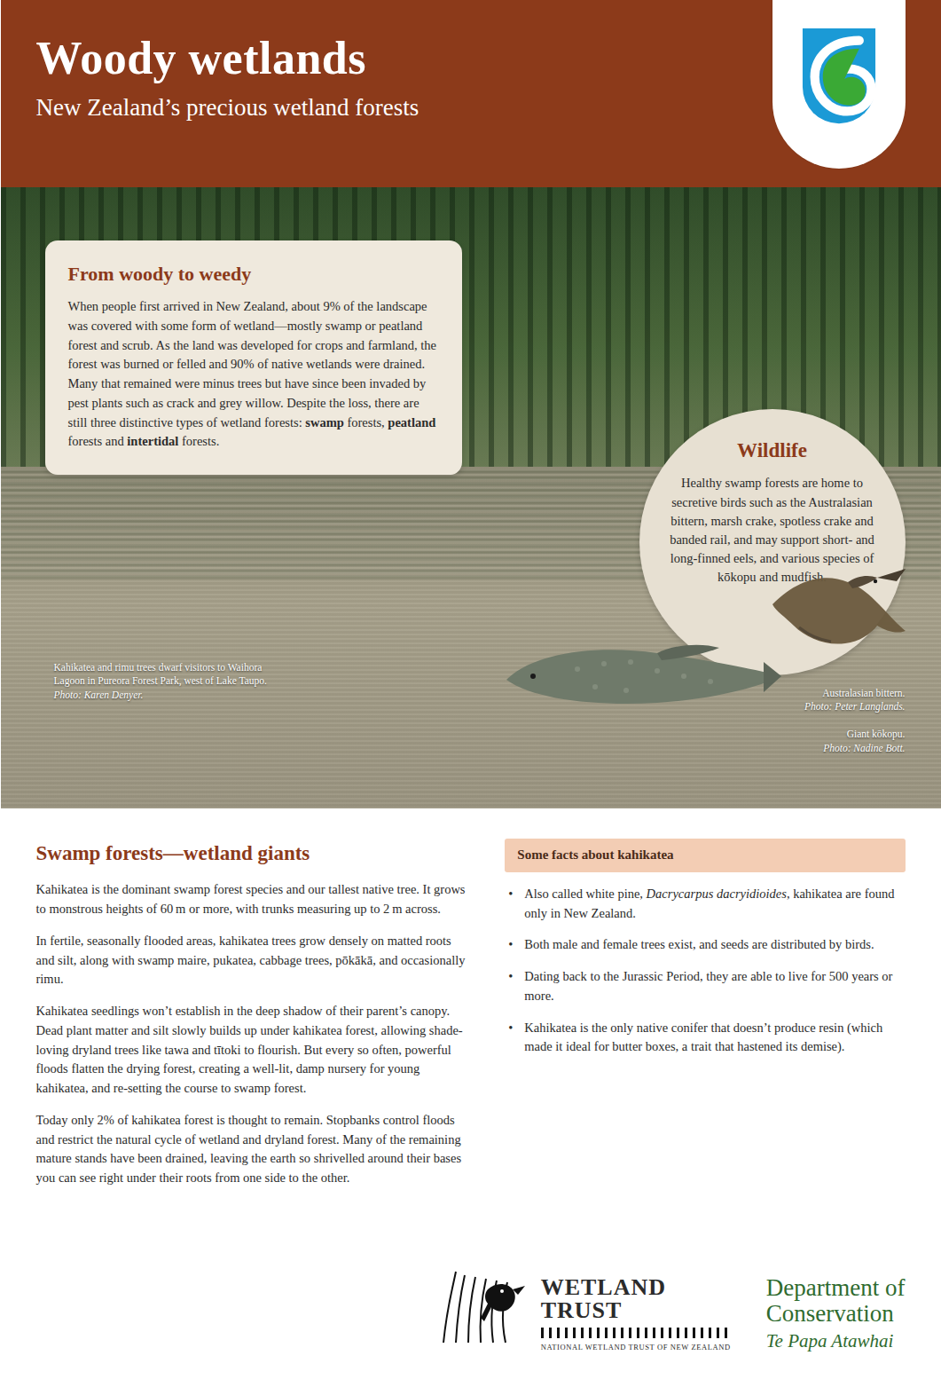Woody wetlands
New Zealand’s precious wetland forests
From woody to weedy
When people first arrived in New Zealand, about 9% of the landscape was covered with some form of wetland—mostly swamp or peatland forest and scrub. As the land was developed for crops and farmland, the forest was burned or felled and 90% of native wetlands were drained. Many that remained were minus trees but have since been invaded by pest plants such as crack and grey willow. Despite the loss, there are still three distinctive types of wetland forests: swamp forests, peatland forests and intertidal forests.
Wildlife
Healthy swamp forests are home to secretive birds such as the Australasian bittern, marsh crake, spotless crake and banded rail, and may support short- and long-finned eels, and various species of kōkopu and mudfish.
Kahikatea and rimu trees dwarf visitors to Waihora Lagoon in Pureora Forest Park, west of Lake Taupo. Photo: Karen Denyer.
Australasian bittern.
Photo: Peter Langlands.
Giant kōkopu.
Photo: Nadine Bott.
Swamp forests—wetland giants
Kahikatea is the dominant swamp forest species and our tallest native tree. It grows to monstrous heights of 60 m or more, with trunks measuring up to 2 m across.
In fertile, seasonally flooded areas, kahikatea trees grow densely on matted roots and silt, along with swamp maire, pukatea, cabbage trees, pōkākā, and occasionally rimu.
Kahikatea seedlings won’t establish in the deep shadow of their parent’s canopy. Dead plant matter and silt slowly builds up under kahikatea forest, allowing shade-loving dryland trees like tawa and tītoki to flourish. But every so often, powerful floods flatten the drying forest, creating a well-lit, damp nursery for young kahikatea, and re-setting the course to swamp forest.
Today only 2% of kahikatea forest is thought to remain. Stopbanks control floods and restrict the natural cycle of wetland and dryland forest. Many of the remaining mature stands have been drained, leaving the earth so shrivelled around their bases you can see right under their roots from one side to the other.
Some facts about kahikatea
Also called white pine, Dacrycarpus dacryidioides, kahikatea are found only in New Zealand.
Both male and female trees exist, and seeds are distributed by birds.
Dating back to the Jurassic Period, they are able to live for 500 years or more.
Kahikatea is the only native conifer that doesn’t produce resin (which made it ideal for butter boxes, a trait that hastened its demise).
WETLAND
TRUST
NATIONAL WETLAND TRUST OF NEW ZEALAND
Department of
Conservation
Te Papa Atawhai